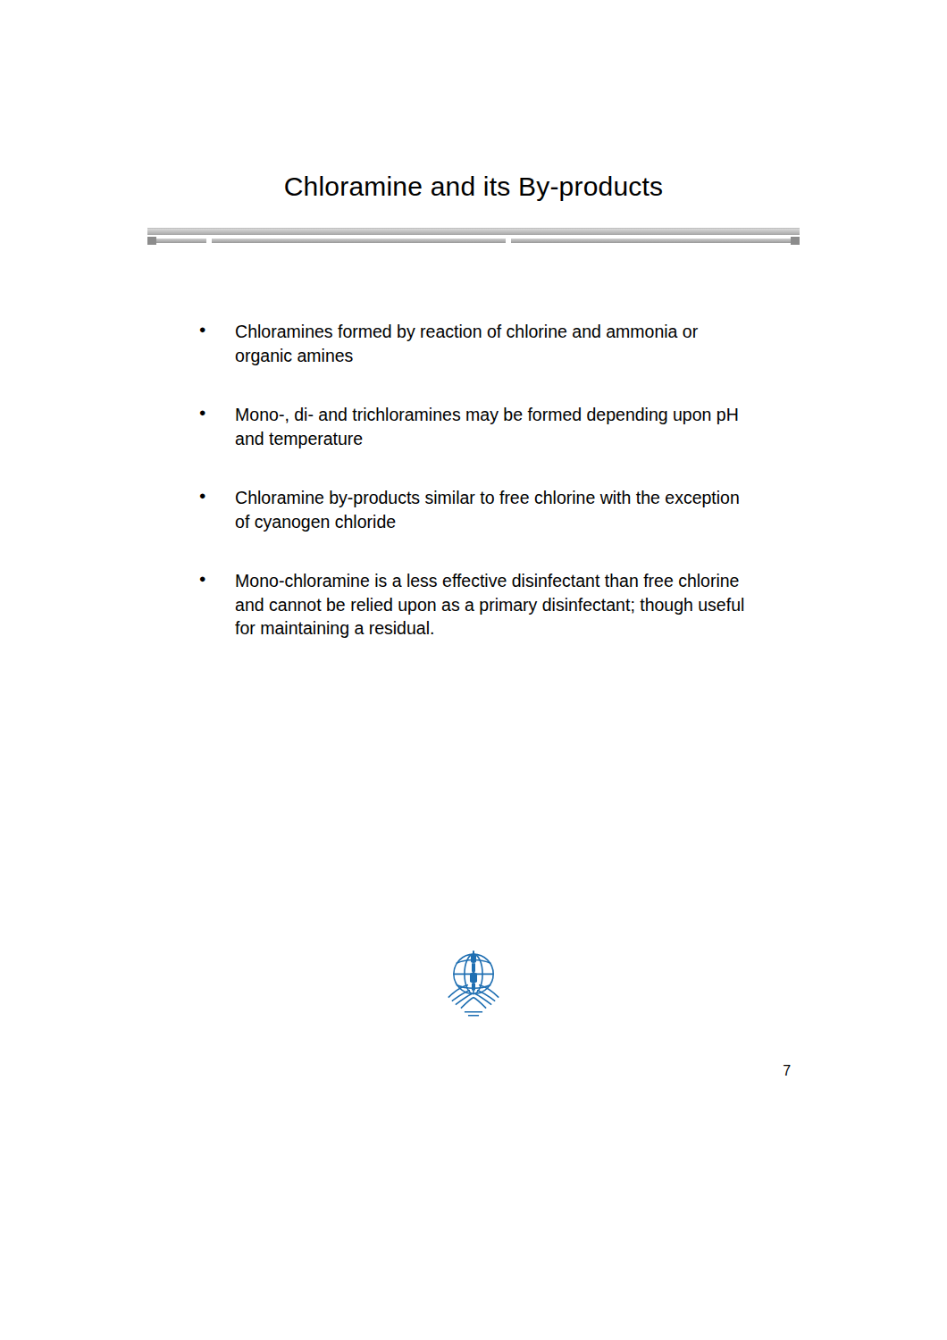Chloramine and its By-products
Chloramines formed by reaction of chlorine and ammonia or organic amines
Mono-, di- and trichloramines may be formed depending upon pH and temperature
Chloramine by-products similar to free chlorine with the exception of cyanogen chloride
Mono-chloramine is a less effective disinfectant than free chlorine and cannot be relied upon as a primary disinfectant; though useful for maintaining a residual.
7